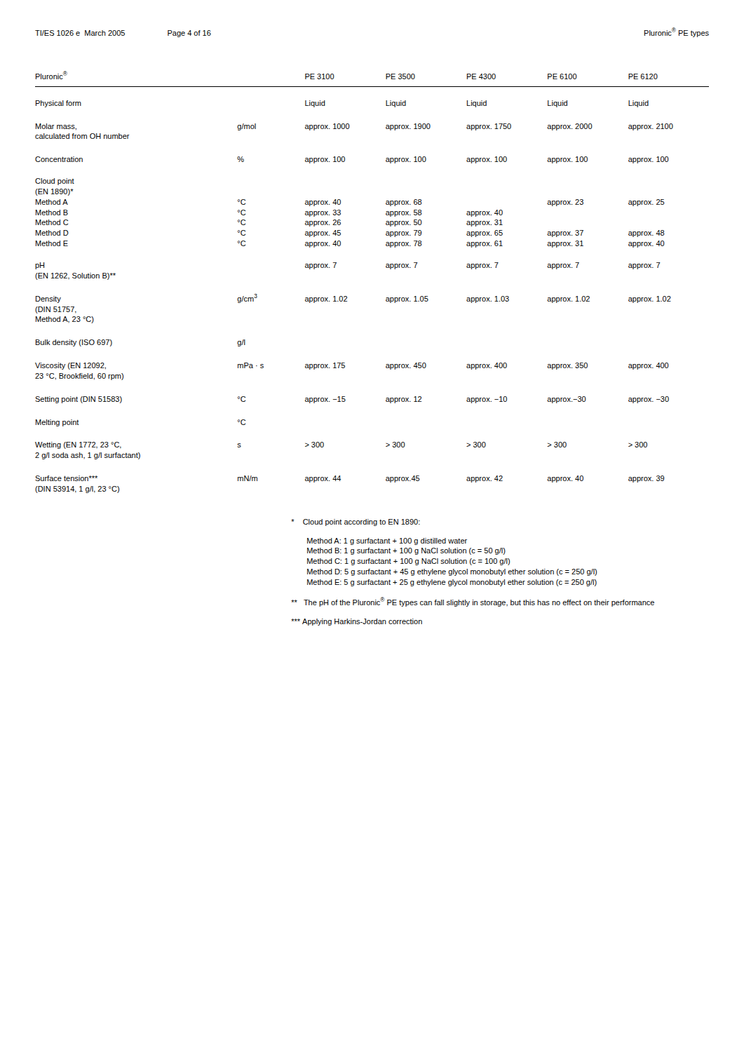TI/ES 1026 e March 2005
Page 4 of 16
Pluronic® PE types
| Pluronic ® | | PE 3100 | PE 3500 | PE 4300 | PE 6100 | PE 6120 |
| --- | --- | --- | --- | --- | --- | --- |
| Physical form | | Liquid | Liquid | Liquid | Liquid | Liquid |
| Molar mass, calculated from OH number | g/mol | approx. 1000 | approx. 1900 | approx. 1750 | approx. 2000 | approx. 2100 |
| Concentration | % | approx. 100 | approx. 100 | approx. 100 | approx. 100 | approx. 100 |
| Cloud point (EN 1890)* | | | | | | |
| Method A | °C | approx. 40 | approx. 68 | | approx. 23 | approx. 25 |
| Method B | °C | approx. 33 | approx. 58 | approx. 40 | | |
| Method C | °C | approx. 26 | approx. 50 | approx. 31 | | |
| Method D | °C | approx. 45 | approx. 79 | approx. 65 | approx. 37 | approx. 48 |
| Method E | °C | approx. 40 | approx. 78 | approx. 61 | approx. 31 | approx. 40 |
| pH (EN 1262, Solution B)** | | approx. 7 | approx. 7 | approx. 7 | approx. 7 | approx. 7 |
| Density (DIN 51757, Method A, 23 °C) | g/cm 3 | approx. 1.02 | approx. 1.05 | approx. 1.03 | approx. 1.02 | approx. 1.02 |
| Bulk density (ISO 697) | g/l | | | | | |
| Viscosity (EN 12092, 23 °C, Brookfield, 60 rpm) | mPa · s | approx. 175 | approx. 450 | approx. 400 | approx. 350 | approx. 400 |
| Setting point (DIN 51583) | °C | approx. −15 | approx. 12 | approx. −10 | approx.−30 | approx. −30 |
| Melting point | °C | | | | | |
| Wetting (EN 1772, 23 °C, 2 g/l soda ash, 1 g/l surfactant) | s | > 300 | > 300 | > 300 | > 300 | > 300 |
| Surface tension*** (DIN 53914, 1 g/l, 23 °C) | mN/m | approx. 44 | approx.45 | approx. 42 | approx. 40 | approx. 39 |
* Cloud point according to EN 1890:
Method A: 1 g surfactant + 100 g distilled water
Method B: 1 g surfactant + 100 g NaCl solution (c = 50 g/l)
Method C: 1 g surfactant + 100 g NaCl solution (c = 100 g/l)
Method D: 5 g surfactant + 45 g ethylene glycol monobutyl ether solution (c = 250 g/l)
Method E: 5 g surfactant + 25 g ethylene glycol monobutyl ether solution (c = 250 g/l)
** The pH of the Pluronic® PE types can fall slightly in storage, but this has no effect on their performance
*** Applying Harkins-Jordan correction